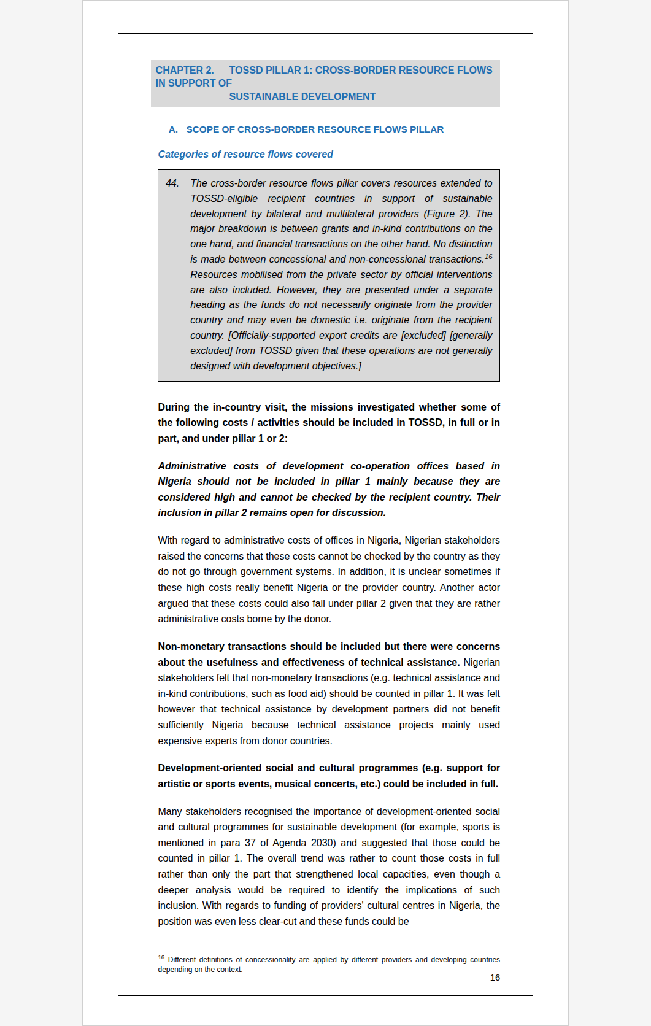CHAPTER 2. TOSSD PILLAR 1: CROSS-BORDER RESOURCE FLOWS IN SUPPORT OF SUSTAINABLE DEVELOPMENT
A. SCOPE OF CROSS-BORDER RESOURCE FLOWS PILLAR
Categories of resource flows covered
44. The cross-border resource flows pillar covers resources extended to TOSSD-eligible recipient countries in support of sustainable development by bilateral and multilateral providers (Figure 2). The major breakdown is between grants and in-kind contributions on the one hand, and financial transactions on the other hand. No distinction is made between concessional and non-concessional transactions.16 Resources mobilised from the private sector by official interventions are also included. However, they are presented under a separate heading as the funds do not necessarily originate from the provider country and may even be domestic i.e. originate from the recipient country. [Officially-supported export credits are [excluded] [generally excluded] from TOSSD given that these operations are not generally designed with development objectives.]
During the in-country visit, the missions investigated whether some of the following costs / activities should be included in TOSSD, in full or in part, and under pillar 1 or 2:
Administrative costs of development co-operation offices based in Nigeria should not be included in pillar 1 mainly because they are considered high and cannot be checked by the recipient country. Their inclusion in pillar 2 remains open for discussion.
With regard to administrative costs of offices in Nigeria, Nigerian stakeholders raised the concerns that these costs cannot be checked by the country as they do not go through government systems. In addition, it is unclear sometimes if these high costs really benefit Nigeria or the provider country. Another actor argued that these costs could also fall under pillar 2 given that they are rather administrative costs borne by the donor.
Non-monetary transactions should be included but there were concerns about the usefulness and effectiveness of technical assistance. Nigerian stakeholders felt that non-monetary transactions (e.g. technical assistance and in-kind contributions, such as food aid) should be counted in pillar 1. It was felt however that technical assistance by development partners did not benefit sufficiently Nigeria because technical assistance projects mainly used expensive experts from donor countries.
Development-oriented social and cultural programmes (e.g. support for artistic or sports events, musical concerts, etc.) could be included in full.
Many stakeholders recognised the importance of development-oriented social and cultural programmes for sustainable development (for example, sports is mentioned in para 37 of Agenda 2030) and suggested that those could be counted in pillar 1. The overall trend was rather to count those costs in full rather than only the part that strengthened local capacities, even though a deeper analysis would be required to identify the implications of such inclusion. With regards to funding of providers' cultural centres in Nigeria, the position was even less clear-cut and these funds could be
16 Different definitions of concessionality are applied by different providers and developing countries depending on the context.
16